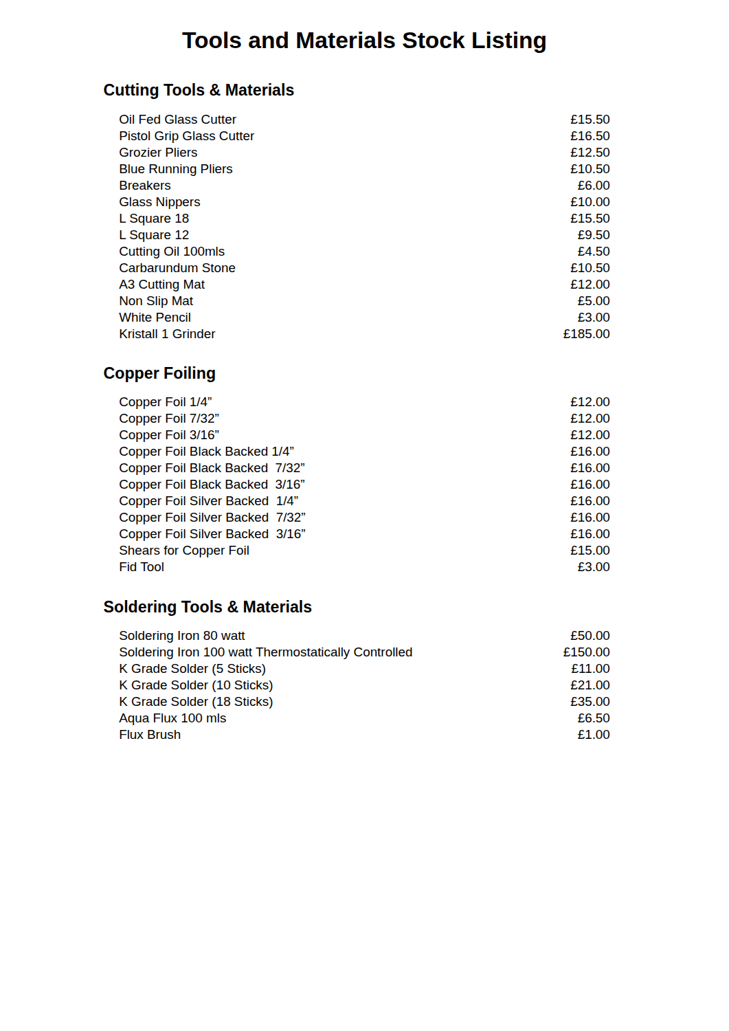Tools and Materials Stock Listing
Cutting Tools & Materials
| Oil Fed Glass Cutter | £15.50 |
| Pistol Grip Glass Cutter | £16.50 |
| Grozier Pliers | £12.50 |
| Blue Running Pliers | £10.50 |
| Breakers | £6.00 |
| Glass Nippers | £10.00 |
| L Square 18 | £15.50 |
| L Square 12 | £9.50 |
| Cutting Oil 100mls | £4.50 |
| Carbarundum Stone | £10.50 |
| A3 Cutting Mat | £12.00 |
| Non Slip Mat | £5.00 |
| White Pencil | £3.00 |
| Kristall 1 Grinder | £185.00 |
Copper Foiling
| Copper Foil 1/4” | £12.00 |
| Copper Foil 7/32” | £12.00 |
| Copper Foil 3/16” | £12.00 |
| Copper Foil Black Backed 1/4” | £16.00 |
| Copper Foil Black Backed 7/32” | £16.00 |
| Copper Foil Black Backed 3/16” | £16.00 |
| Copper Foil Silver Backed 1/4” | £16.00 |
| Copper Foil Silver Backed 7/32” | £16.00 |
| Copper Foil Silver Backed 3/16” | £16.00 |
| Shears for Copper Foil | £15.00 |
| Fid Tool | £3.00 |
Soldering Tools & Materials
| Soldering Iron 80 watt | £50.00 |
| Soldering Iron 100 watt Thermostatically Controlled | £150.00 |
| K Grade Solder (5 Sticks) | £11.00 |
| K Grade Solder (10 Sticks) | £21.00 |
| K Grade Solder (18 Sticks) | £35.00 |
| Aqua Flux 100 mls | £6.50 |
| Flux Brush | £1.00 |